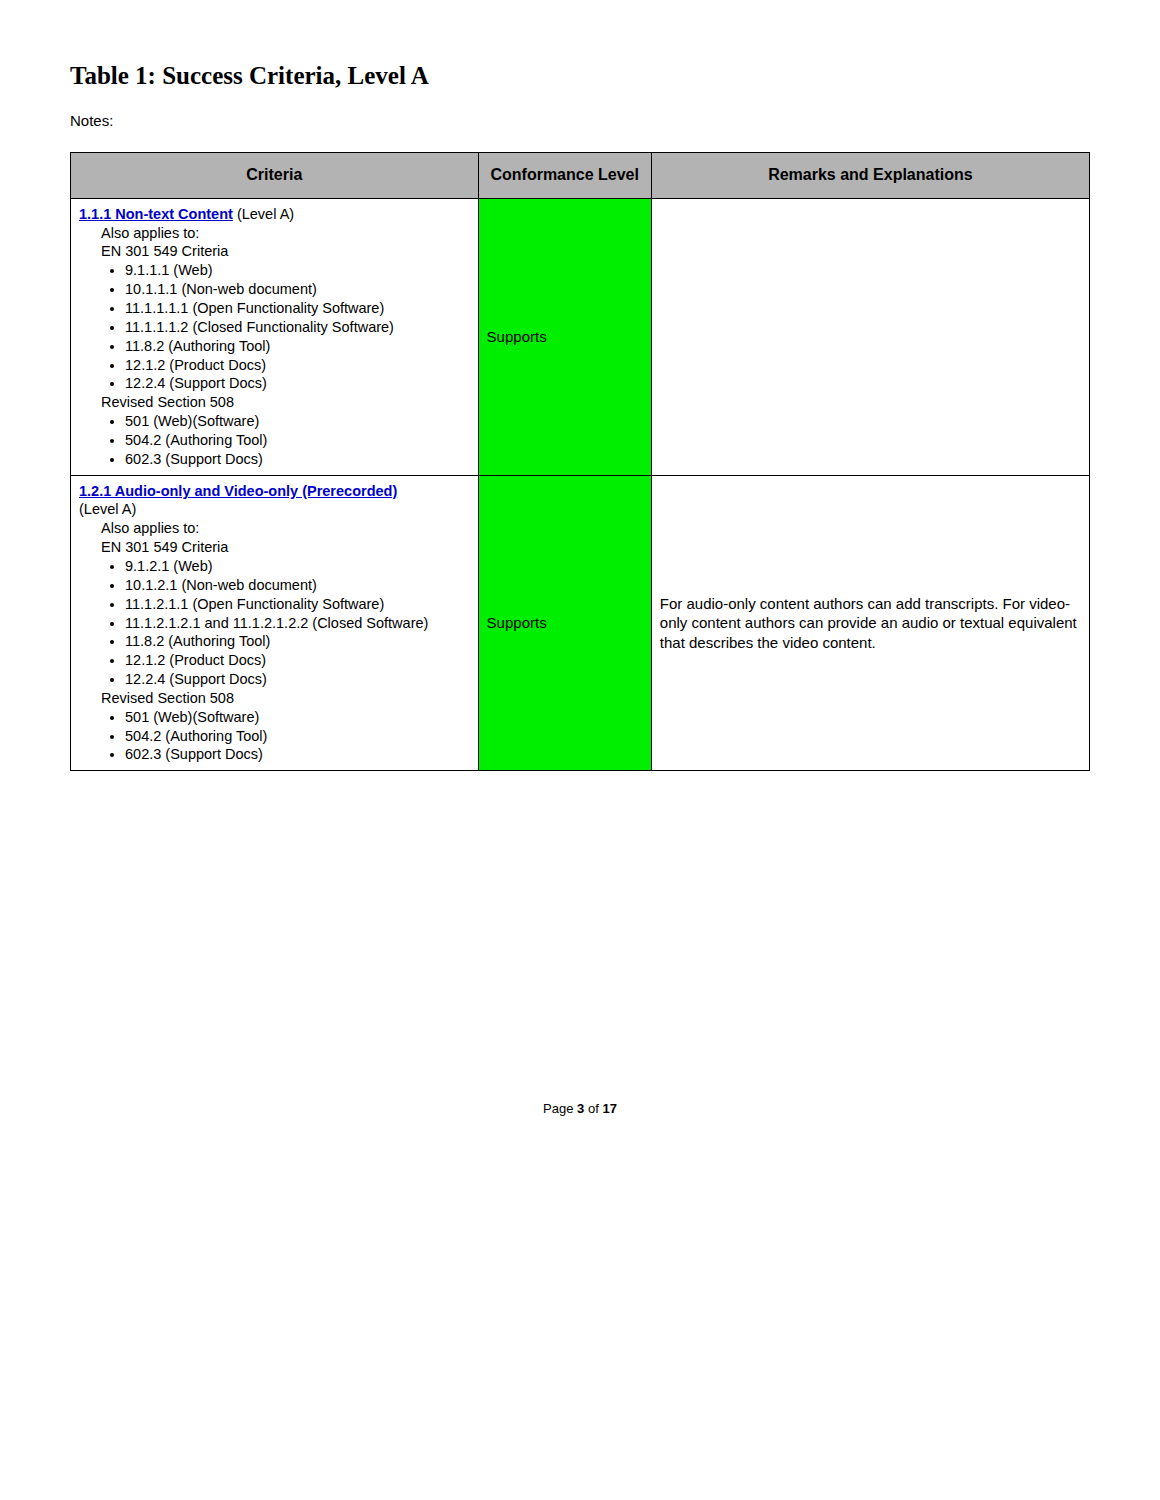Table 1: Success Criteria, Level A
Notes:
| Criteria | Conformance Level | Remarks and Explanations |
| --- | --- | --- |
| 1.1.1 Non-text Content (Level A) Also applies to: EN 301 549 Criteria 9.1.1.1 (Web) 10.1.1.1 (Non-web document) 11.1.1.1.1 (Open Functionality Software) 11.1.1.1.2 (Closed Functionality Software) 11.8.2 (Authoring Tool) 12.1.2 (Product Docs) 12.2.4 (Support Docs) Revised Section 508 501 (Web)(Software) 504.2 (Authoring Tool) 602.3 (Support Docs) | Supports | |
| 1.2.1 Audio-only and Video-only (Prerecorded) (Level A) Also applies to: EN 301 549 Criteria 9.1.2.1 (Web) 10.1.2.1 (Non-web document) 11.1.2.1.1 (Open Functionality Software) 11.1.2.1.2.1 and 11.1.2.1.2.2 (Closed Software) 11.8.2 (Authoring Tool) 12.1.2 (Product Docs) 12.2.4 (Support Docs) Revised Section 508 501 (Web)(Software) 504.2 (Authoring Tool) 602.3 (Support Docs) | Supports | For audio-only content authors can add transcripts. For video-only content authors can provide an audio or textual equivalent that describes the video content. |
Page 3 of 17